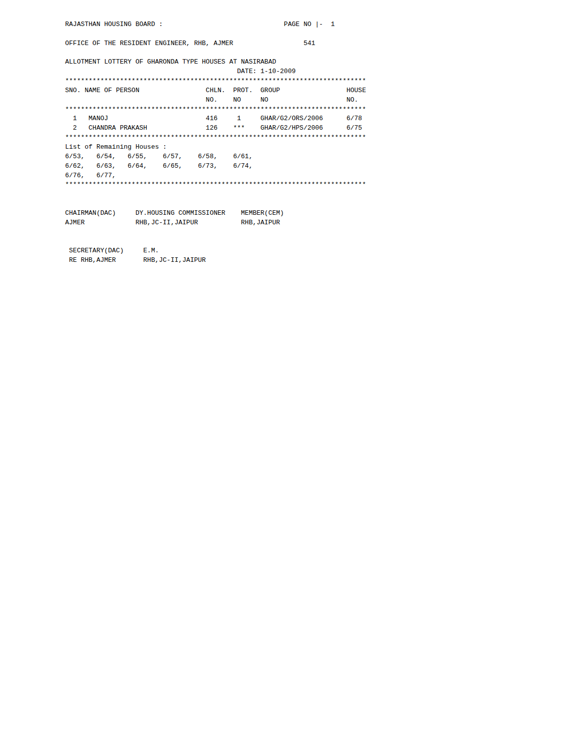RAJASTHAN HOUSING BOARD :                               PAGE NO |-  1

OFFICE OF THE RESIDENT ENGINEER, RHB, AJMER                  541

ALLOTMENT LOTTERY OF GHARONDA TYPE HOUSES AT NASIRABAD
                                            DATE: 1-10-2009
*****************************************************************************
SNO. NAME OF PERSON                 CHLN.  PROT.  GROUP                 HOUSE
                                    NO.    NO     NO                    NO.
*****************************************************************************
  1   MANOJ                         416     1     GHAR/G2/ORS/2006      6/78
  2   CHANDRA PRAKASH               126    ***    GHAR/G2/HPS/2006      6/75
*****************************************************************************
List of Remaining Houses :
6/53,   6/54,   6/55,    6/57,    6/58,    6/61,
6/62,   6/63,   6/64,    6/65,    6/73,    6/74,
6/76,   6/77,
*****************************************************************************


CHAIRMAN(DAC)     DY.HOUSING COMMISSIONER    MEMBER(CEM)
AJMER             RHB,JC-II,JAIPUR           RHB,JAIPUR


 SECRETARY(DAC)     E.M.
 RE RHB,AJMER       RHB,JC-II,JAIPUR